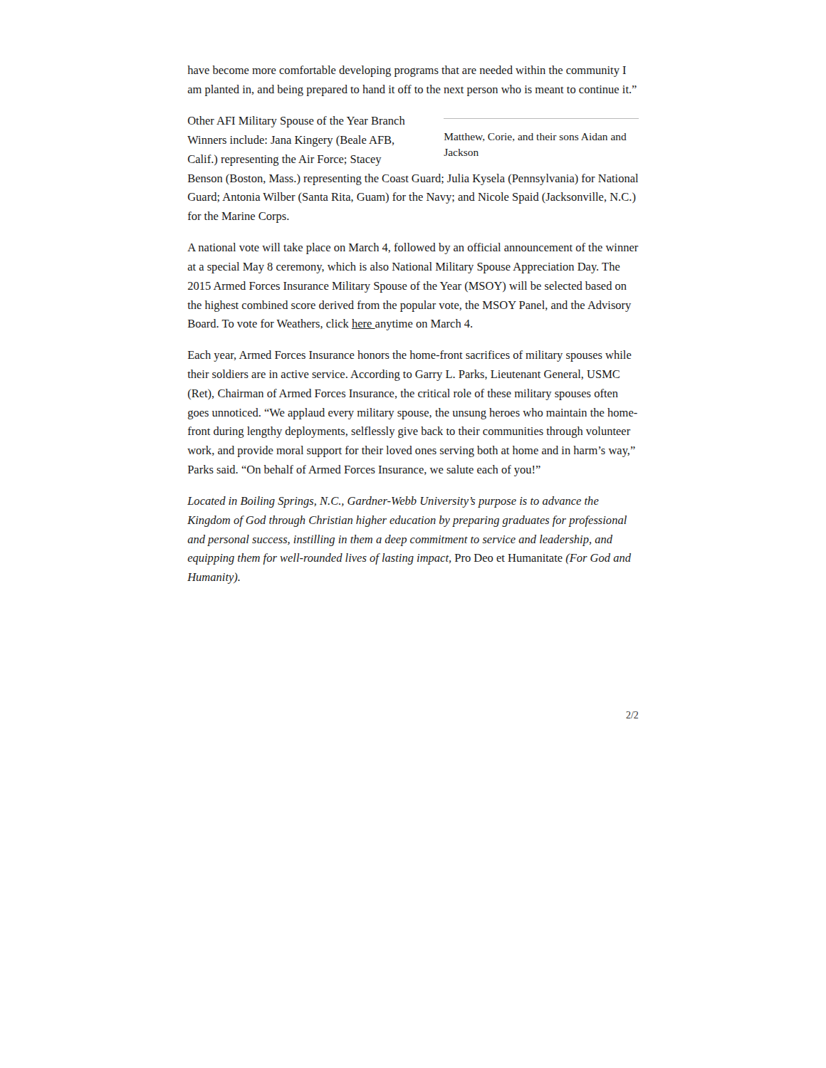have become more comfortable developing programs that are needed within the community I am planted in, and being prepared to hand it off to the next person who is meant to continue it.”
Matthew, Corie, and their sons Aidan and Jackson
Other AFI Military Spouse of the Year Branch Winners include: Jana Kingery (Beale AFB, Calif.) representing the Air Force; Stacey Benson (Boston, Mass.) representing the Coast Guard; Julia Kysela (Pennsylvania) for National Guard; Antonia Wilber (Santa Rita, Guam) for the Navy; and Nicole Spaid (Jacksonville, N.C.) for the Marine Corps.
A national vote will take place on March 4, followed by an official announcement of the winner at a special May 8 ceremony, which is also National Military Spouse Appreciation Day. The 2015 Armed Forces Insurance Military Spouse of the Year (MSOY) will be selected based on the highest combined score derived from the popular vote, the MSOY Panel, and the Advisory Board. To vote for Weathers, click here anytime on March 4.
Each year, Armed Forces Insurance honors the home-front sacrifices of military spouses while their soldiers are in active service. According to Garry L. Parks, Lieutenant General, USMC (Ret), Chairman of Armed Forces Insurance, the critical role of these military spouses often goes unnoticed. “We applaud every military spouse, the unsung heroes who maintain the home-front during lengthy deployments, selflessly give back to their communities through volunteer work, and provide moral support for their loved ones serving both at home and in harm’s way,” Parks said. “On behalf of Armed Forces Insurance, we salute each of you!”
Located in Boiling Springs, N.C., Gardner-Webb University’s purpose is to advance the Kingdom of God through Christian higher education by preparing graduates for professional and personal success, instilling in them a deep commitment to service and leadership, and equipping them for well-rounded lives of lasting impact, Pro Deo et Humanitate (For God and Humanity).
2/2